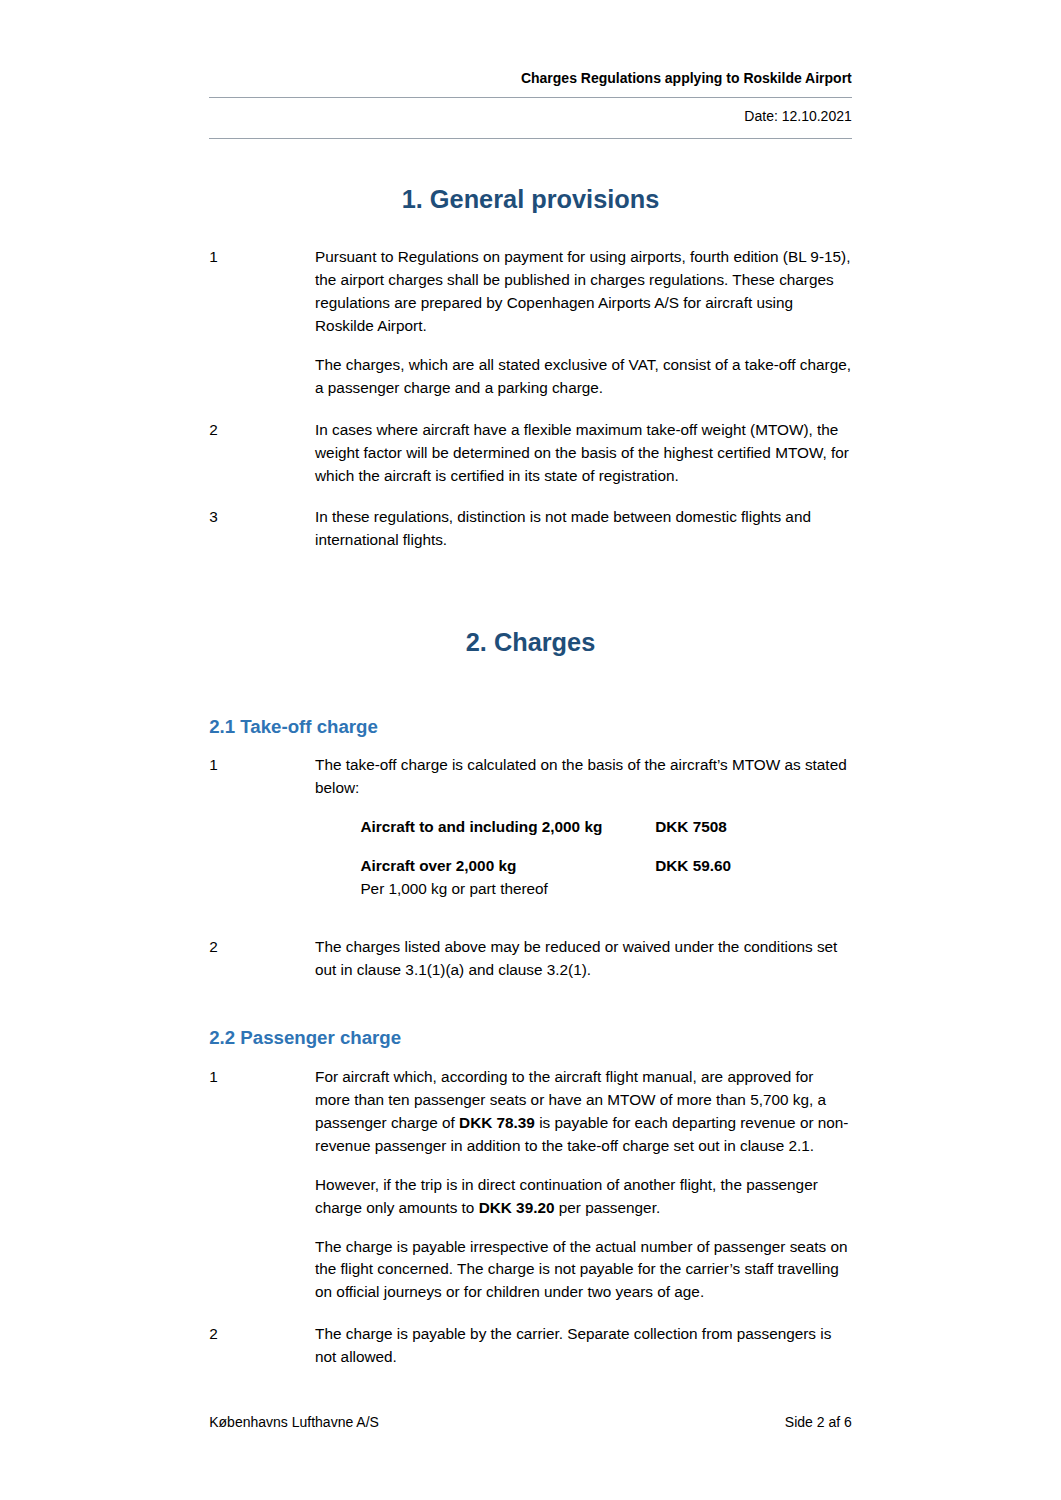Charges Regulations applying to Roskilde Airport
Date: 12.10.2021
1. General provisions
1
Pursuant to Regulations on payment for using airports, fourth edition (BL 9-15), the airport charges shall be published in charges regulations. These charges regulations are prepared by Copenhagen Airports A/S for aircraft using Roskilde Airport.
The charges, which are all stated exclusive of VAT, consist of a take-off charge, a passenger charge and a parking charge.
2
In cases where aircraft have a flexible maximum take-off weight (MTOW), the weight factor will be determined on the basis of the highest certified MTOW, for which the aircraft is certified in its state of registration.
3
In these regulations, distinction is not made between domestic flights and international flights.
2. Charges
2.1 Take-off charge
1
The take-off charge is calculated on the basis of the aircraft’s MTOW as stated below:
| Aircraft to and including 2,000 kg | DKK 7508 |
| Aircraft over 2,000 kg Per 1,000 kg or part thereof | DKK 59.60 |
2
The charges listed above may be reduced or waived under the conditions set out in clause 3.1(1)(a) and clause 3.2(1).
2.2 Passenger charge
1
For aircraft which, according to the aircraft flight manual, are approved for more than ten passenger seats or have an MTOW of more than 5,700 kg, a passenger charge of DKK 78.39 is payable for each departing revenue or non-revenue passenger in addition to the take-off charge set out in clause 2.1.
However, if the trip is in direct continuation of another flight, the passenger charge only amounts to DKK 39.20 per passenger.
The charge is payable irrespective of the actual number of passenger seats on the flight concerned. The charge is not payable for the carrier’s staff travelling on official journeys or for children under two years of age.
2
The charge is payable by the carrier. Separate collection from passengers is not allowed.
Københavns Lufthavne A/S
Side 2 af 6